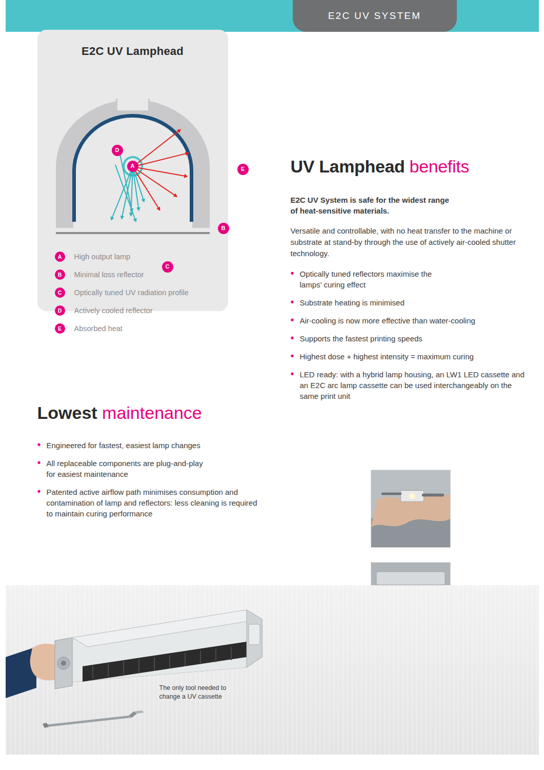E2C UV SYSTEM
E2C UV Lamphead
A B C D E
AHigh output lamp
BMinimal loss reflector
COptically tuned UV radiation profile
DActively cooled reflector
EAbsorbed heat
UV Lamphead benefits
E2C UV System is safe for the widest range
of heat-sensitive materials.
Versatile and controllable, with no heat transfer to the machine or substrate at stand-by through the use of actively air-cooled shutter technology.
Optically tuned reflectors maximise the
lamps’ curing effect
Substrate heating is minimised
Air-cooling is now more effective than water-cooling
Supports the fastest printing speeds
Highest dose + highest intensity = maximum curing
LED ready: with a hybrid lamp housing, an LW1 LED cassette and an E2C arc lamp cassette can be used interchangeably on the same print unit
Lowest maintenance
Engineered for fastest, easiest lamp changes
All replaceable components are plug-and-play
for easiest maintenance
Patented active airflow path minimises consumption and contamination of lamp and reflectors: less cleaning is required to maintain curing performance
The only tool needed to
change a UV cassette